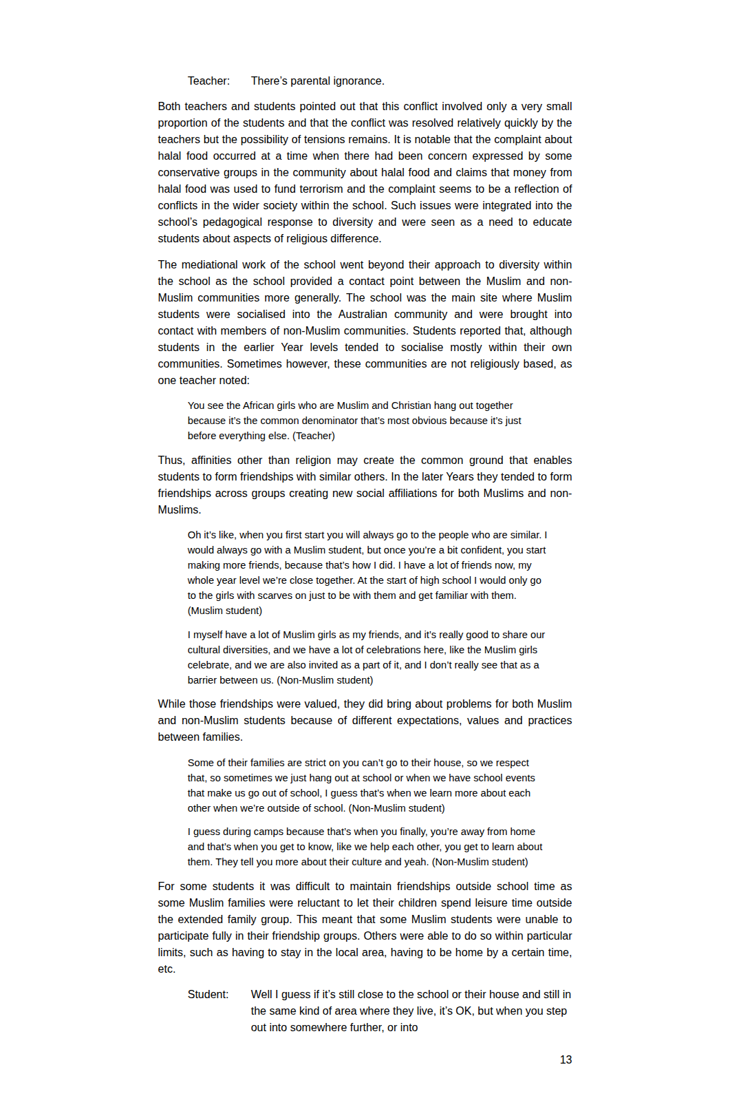Teacher:
There’s parental ignorance.
Both teachers and students pointed out that this conflict involved only a very small proportion of the students and that the conflict was resolved relatively quickly by the teachers but the possibility of tensions remains. It is notable that the complaint about halal food occurred at a time when there had been concern expressed by some conservative groups in the community about halal food and claims that money from halal food was used to fund terrorism and the complaint seems to be a reflection of conflicts in the wider society within the school. Such issues were integrated into the school’s pedagogical response to diversity and were seen as a need to educate students about aspects of religious difference.
The mediational work of the school went beyond their approach to diversity within the school as the school provided a contact point between the Muslim and non-Muslim communities more generally. The school was the main site where Muslim students were socialised into the Australian community and were brought into contact with members of non-Muslim communities. Students reported that, although students in the earlier Year levels tended to socialise mostly within their own communities. Sometimes however, these communities are not religiously based, as one teacher noted:
You see the African girls who are Muslim and Christian hang out together because it’s the common denominator that’s most obvious because it’s just before everything else. (Teacher)
Thus, affinities other than religion may create the common ground that enables students to form friendships with similar others. In the later Years they tended to form friendships across groups creating new social affiliations for both Muslims and non-Muslims.
Oh it’s like, when you first start you will always go to the people who are similar. I would always go with a Muslim student, but once you’re a bit confident, you start making more friends, because that’s how I did. I have a lot of friends now, my whole year level we’re close together. At the start of high school I would only go to the girls with scarves on just to be with them and get familiar with them. (Muslim student)
I myself have a lot of Muslim girls as my friends, and it’s really good to share our cultural diversities, and we have a lot of celebrations here, like the Muslim girls celebrate, and we are also invited as a part of it, and I don’t really see that as a barrier between us. (Non-Muslim student)
While those friendships were valued, they did bring about problems for both Muslim and non-Muslim students because of different expectations, values and practices between families.
Some of their families are strict on you can’t go to their house, so we respect that, so sometimes we just hang out at school or when we have school events that make us go out of school, I guess that’s when we learn more about each other when we’re outside of school. (Non-Muslim student)
I guess during camps because that’s when you finally, you’re away from home and that’s when you get to know, like we help each other, you get to learn about them. They tell you more about their culture and yeah. (Non-Muslim student)
For some students it was difficult to maintain friendships outside school time as some Muslim families were reluctant to let their children spend leisure time outside the extended family group. This meant that some Muslim students were unable to participate fully in their friendship groups. Others were able to do so within particular limits, such as having to stay in the local area, having to be home by a certain time, etc.
Student:
Well I guess if it’s still close to the school or their house and still in the same kind of area where they live, it’s OK, but when you step out into somewhere further, or into
13